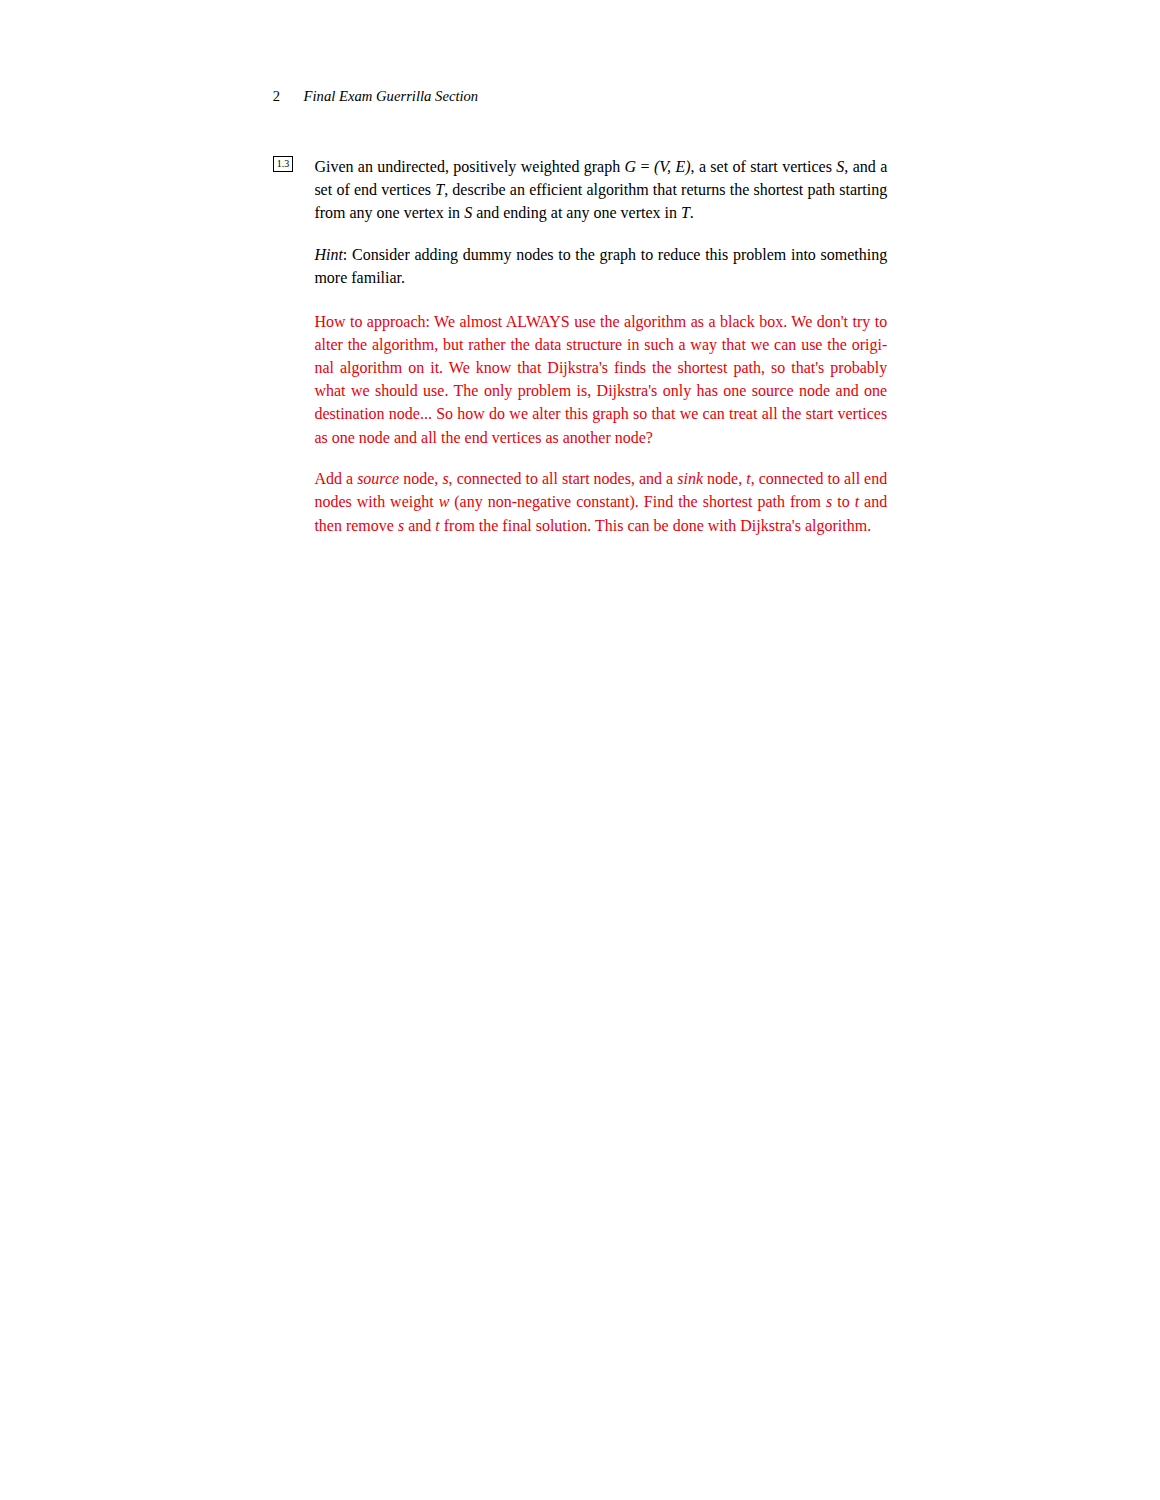2 Final Exam Guerrilla Section
1.3
Given an undirected, positively weighted graph G = (V, E), a set of start vertices S, and a set of end vertices T, describe an efficient algorithm that returns the shortest path starting from any one vertex in S and ending at any one vertex in T.
Hint: Consider adding dummy nodes to the graph to reduce this problem into something more familiar.
How to approach: We almost ALWAYS use the algorithm as a black box. We don't try to alter the algorithm, but rather the data structure in such a way that we can use the original algorithm on it. We know that Dijkstra's finds the shortest path, so that's probably what we should use. The only problem is, Dijkstra's only has one source node and one destination node... So how do we alter this graph so that we can treat all the start vertices as one node and all the end vertices as another node?
Add a source node, s, connected to all start nodes, and a sink node, t, connected to all end nodes with weight w (any non-negative constant). Find the shortest path from s to t and then remove s and t from the final solution. This can be done with Dijkstra's algorithm.